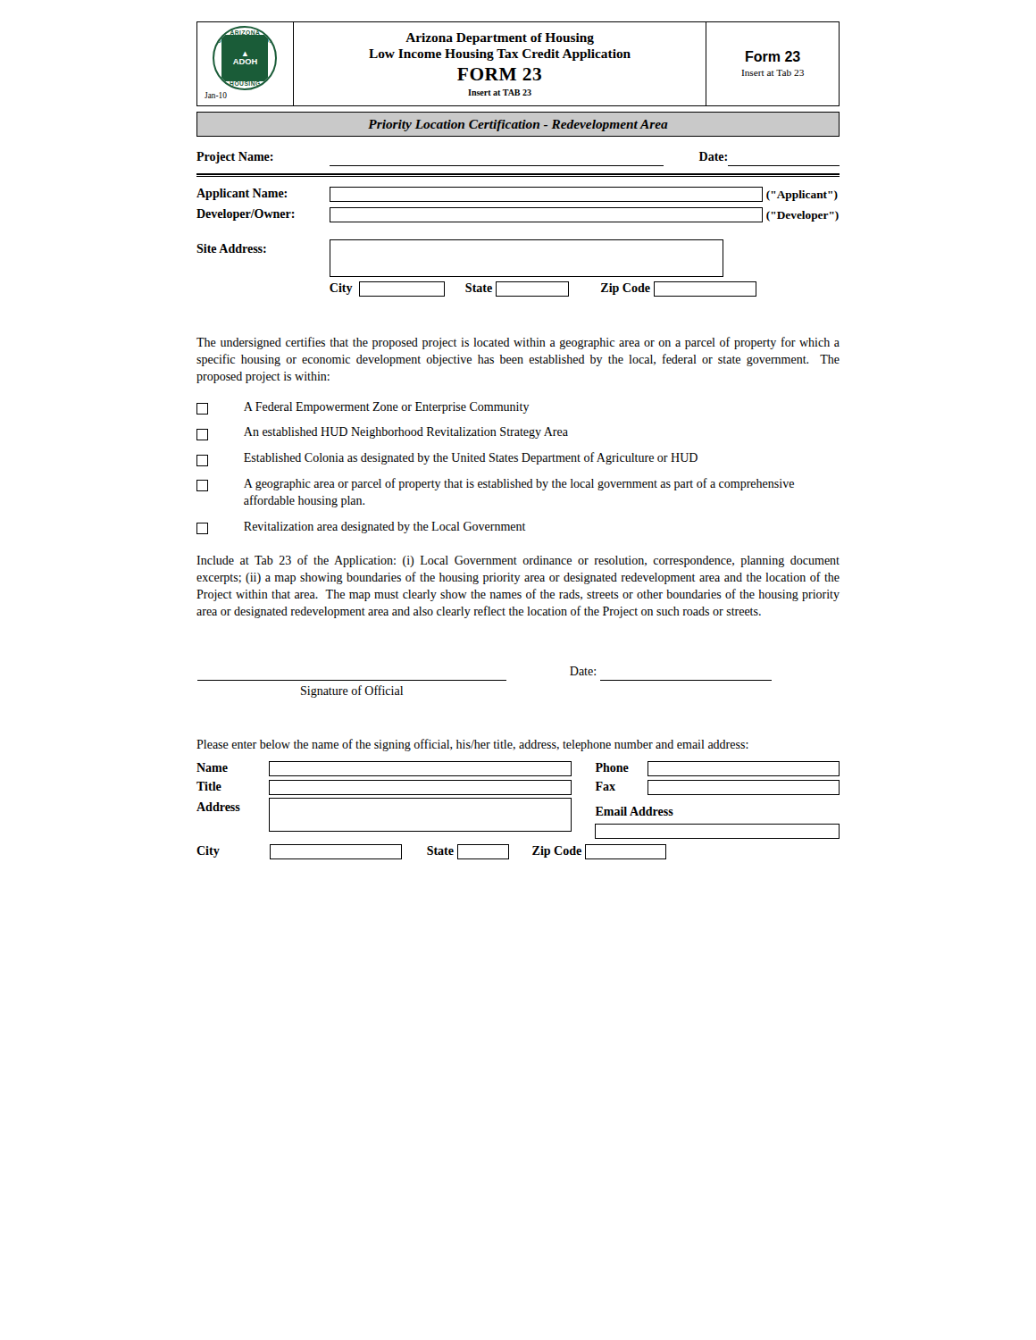| ARIZONA DEPARTMENT OF ▲ ADOH HOUSING Jan-10 | Arizona Department of Housing Low Income Housing Tax Credit Application FORM 23 Insert at TAB 23 | Form 23 Insert at Tab 23 |
Priority Location Certification - Redevelopment Area
| Project Name: | | Date: | |
| Applicant Name: | | ("Applicant") |
| Developer/Owner: | | ("Developer") |
| Site Address: | |
| | City | | State | | Zip Code | | |
The undersigned certifies that the proposed project is located within a geographic area or on a parcel of property for which a specific housing or economic development objective has been established by the local, federal or state government. The proposed project is within:
| | A Federal Empowerment Zone or Enterprise Community |
| | An established HUD Neighborhood Revitalization Strategy Area |
| | Established Colonia as designated by the United States Department of Agriculture or HUD |
| | A geographic area or parcel of property that is established by the local government as part of a comprehensive affordable housing plan. |
| | Revitalization area designated by the Local Government |
Include at Tab 23 of the Application: (i) Local Government ordinance or resolution, correspondence, planning document excerpts; (ii) a map showing boundaries of the housing priority area or designated redevelopment area and the location of the Project within that area. The map must clearly show the names of the rads, streets or other boundaries of the housing priority area or designated redevelopment area and also clearly reflect the location of the Project on such roads or streets.
| | | Date: |
| Signature of Official | | |
Please enter below the name of the signing official, his/her title, address, telephone number and email address:
| Name | | | Phone | |
| Title | | | Fax | |
| Address | | | Email Address |
| City | | State | | Zip Code | | |